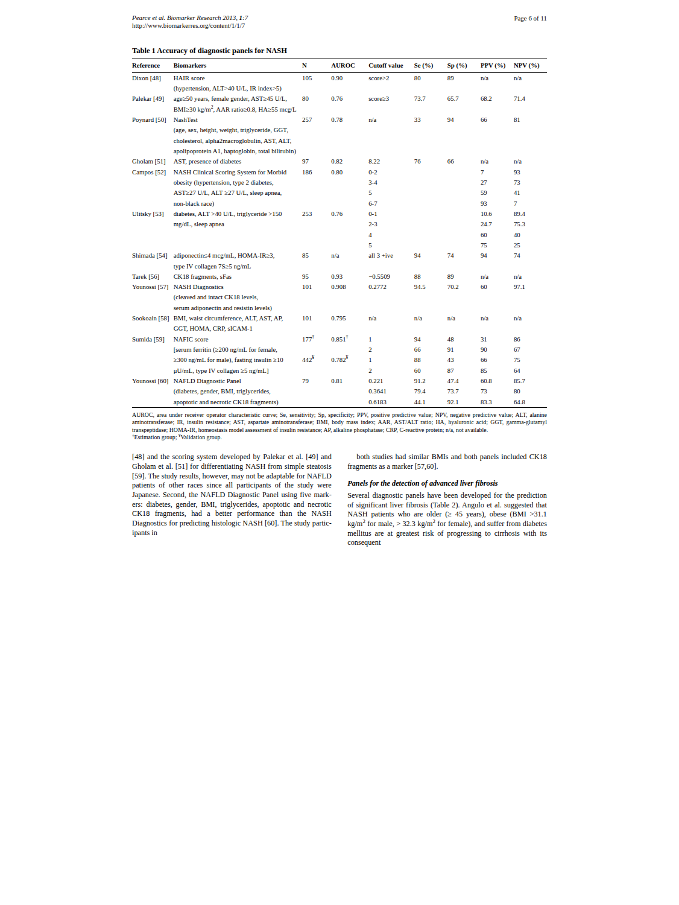Pearce et al. Biomarker Research 2013, 1:7
http://www.biomarkerres.org/content/1/1/7
Page 6 of 11
Table 1 Accuracy of diagnostic panels for NASH
| Reference | Biomarkers | N | AUROC | Cutoff value | Se (%) | Sp (%) | PPV (%) | NPV (%) |
| --- | --- | --- | --- | --- | --- | --- | --- | --- |
| Dixon [48] | HAIR score | 105 | 0.90 | score>2 | 80 | 89 | n/a | n/a |
| | (hypertension, ALT>40 U/L, IR index>5) | | | | | | | |
| Palekar [49] | age≥50 years, female gender, AST≥45 U/L, | 80 | 0.76 | score≥3 | 73.7 | 65.7 | 68.2 | 71.4 |
| | BMI≥30 kg/m 2 , AAR ratio≥0.8, HA≥55 mcg/L | | | | | | | |
| Poynard [50] | NashTest | 257 | 0.78 | n/a | 33 | 94 | 66 | 81 |
| | (age, sex, height, weight, triglyceride, GGT, | | | | | | | |
| | cholesterol, alpha2macroglobulin, AST, ALT, | | | | | | | |
| | apolipoprotein A1, haptoglobin, total bilirubin) | | | | | | | |
| Gholam [51] | AST, presence of diabetes | 97 | 0.82 | 8.22 | 76 | 66 | n/a | n/a |
| Campos [52] | NASH Clinical Scoring System for Morbid | 186 | 0.80 | 0-2 | | | 7 | 93 |
| | obesity (hypertension, type 2 diabetes, | | | 3-4 | | | 27 | 73 |
| | AST≥27 U/L, ALT ≥27 U/L, sleep apnea, | | | 5 | | | 59 | 41 |
| | non-black race) | | | 6-7 | | | 93 | 7 |
| Ulitsky [53] | diabetes, ALT >40 U/L, triglyceride >150 | 253 | 0.76 | 0-1 | | | 10.6 | 89.4 |
| | mg/dL, sleep apnea | | | 2-3 | | | 24.7 | 75.3 |
| | | | | 4 | | | 60 | 40 |
| | | | | 5 | | | 75 | 25 |
| Shimada [54] | adiponectin≤4 mcg/mL, HOMA-IR≥3, | 85 | n/a | all 3 +ive | 94 | 74 | 94 | 74 |
| | type IV collagen 7S≥5 ng/mL | | | | | | | |
| Tarek [56] | CK18 fragments, sFas | 95 | 0.93 | −0.5509 | 88 | 89 | n/a | n/a |
| Younossi [57] | NASH Diagnostics | 101 | 0.908 | 0.2772 | 94.5 | 70.2 | 60 | 97.1 |
| | (cleaved and intact CK18 levels, | | | | | | | |
| | serum adiponectin and resistin levels) | | | | | | | |
| Sookoain [58] | BMI, waist circumference, ALT, AST, AP, | 101 | 0.795 | n/a | n/a | n/a | n/a | n/a |
| | GGT, HOMA, CRP, sICAM-1 | | | | | | | |
| Sumida [59] | NAFIC score | 177 † | 0.851 † | 1 | 94 | 48 | 31 | 86 |
| | [serum ferritin (≥200 ng/mL for female, | | | 2 | 66 | 91 | 90 | 67 |
| | ≥300 ng/mL for male), fasting insulin ≥10 | 442 ¥ | 0.782 ¥ | 1 | 88 | 43 | 66 | 75 |
| | μU/mL, type IV collagen ≥5 ng/mL] | | | 2 | 60 | 87 | 85 | 64 |
| Younossi [60] | NAFLD Diagnostic Panel | 79 | 0.81 | 0.221 | 91.2 | 47.4 | 60.8 | 85.7 |
| | (diabetes, gender, BMI, triglycerides, | | | 0.3641 | 79.4 | 73.7 | 73 | 80 |
| | apoptotic and necrotic CK18 fragments) | | | 0.6183 | 44.1 | 92.1 | 83.3 | 64.8 |
AUROC, area under receiver operator characteristic curve; Se, sensitivity; Sp, specificity; PPV, positive predictive value; NPV, negative predictive value; ALT, alanine aminotransferase; IR, insulin resistance; AST, aspartate aminotransferase; BMI, body mass index; AAR, AST/ALT ratio; HA, hyaluronic acid; GGT, gamma-glutamyl transpeptidase; HOMA-IR, homeostasis model assessment of insulin resistance; AP, alkaline phosphatase; CRP, C-reactive protein; n/a, not available.
†Estimation group; ¥Validation group.
[48] and the scoring system developed by Palekar et al. [49] and Gholam et al. [51] for differentiating NASH from simple steatosis [59]. The study results, however, may not be adaptable for NAFLD patients of other races since all participants of the study were Japanese. Second, the NAFLD Diagnostic Panel using five markers: diabetes, gender, BMI, triglycerides, apoptotic and necrotic CK18 fragments, had a better performance than the NASH Diagnostics for predicting histologic NASH [60]. The study participants in
both studies had similar BMIs and both panels included CK18 fragments as a marker [57,60].
Panels for the detection of advanced liver fibrosis
Several diagnostic panels have been developed for the prediction of significant liver fibrosis (Table 2). Angulo et al. suggested that NASH patients who are older (≥ 45 years), obese (BMI >31.1 kg/m2 for male, > 32.3 kg/m2 for female), and suffer from diabetes mellitus are at greatest risk of progressing to cirrhosis with its consequent